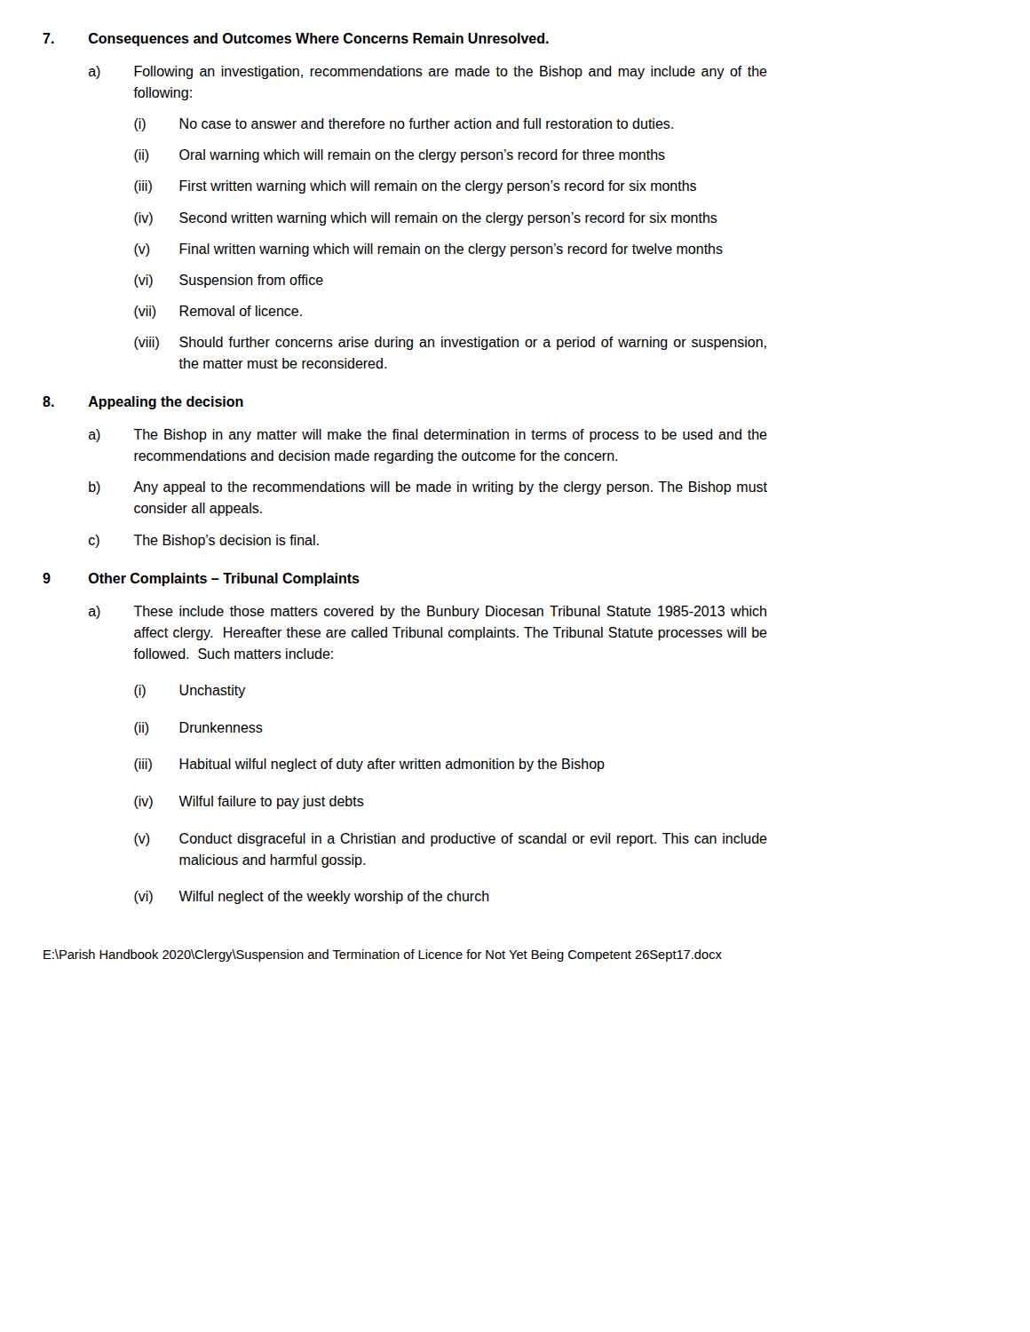7. Consequences and Outcomes Where Concerns Remain Unresolved.
a) Following an investigation, recommendations are made to the Bishop and may include any of the following:
(i) No case to answer and therefore no further action and full restoration to duties.
(ii) Oral warning which will remain on the clergy person’s record for three months
(iii) First written warning which will remain on the clergy person’s record for six months
(iv) Second written warning which will remain on the clergy person’s record for six months
(v) Final written warning which will remain on the clergy person’s record for twelve months
(vi) Suspension from office
(vii) Removal of licence.
(viii) Should further concerns arise during an investigation or a period of warning or suspension, the matter must be reconsidered.
8. Appealing the decision
a) The Bishop in any matter will make the final determination in terms of process to be used and the recommendations and decision made regarding the outcome for the concern.
b) Any appeal to the recommendations will be made in writing by the clergy person. The Bishop must consider all appeals.
c) The Bishop’s decision is final.
9 Other Complaints – Tribunal Complaints
a) These include those matters covered by the Bunbury Diocesan Tribunal Statute 1985-2013 which affect clergy. Hereafter these are called Tribunal complaints. The Tribunal Statute processes will be followed. Such matters include:
(i) Unchastity
(ii) Drunkenness
(iii) Habitual wilful neglect of duty after written admonition by the Bishop
(iv) Wilful failure to pay just debts
(v) Conduct disgraceful in a Christian and productive of scandal or evil report. This can include malicious and harmful gossip.
(vi) Wilful neglect of the weekly worship of the church
E:\Parish Handbook 2020\Clergy\Suspension and Termination of Licence for Not Yet Being Competent 26Sept17.docx